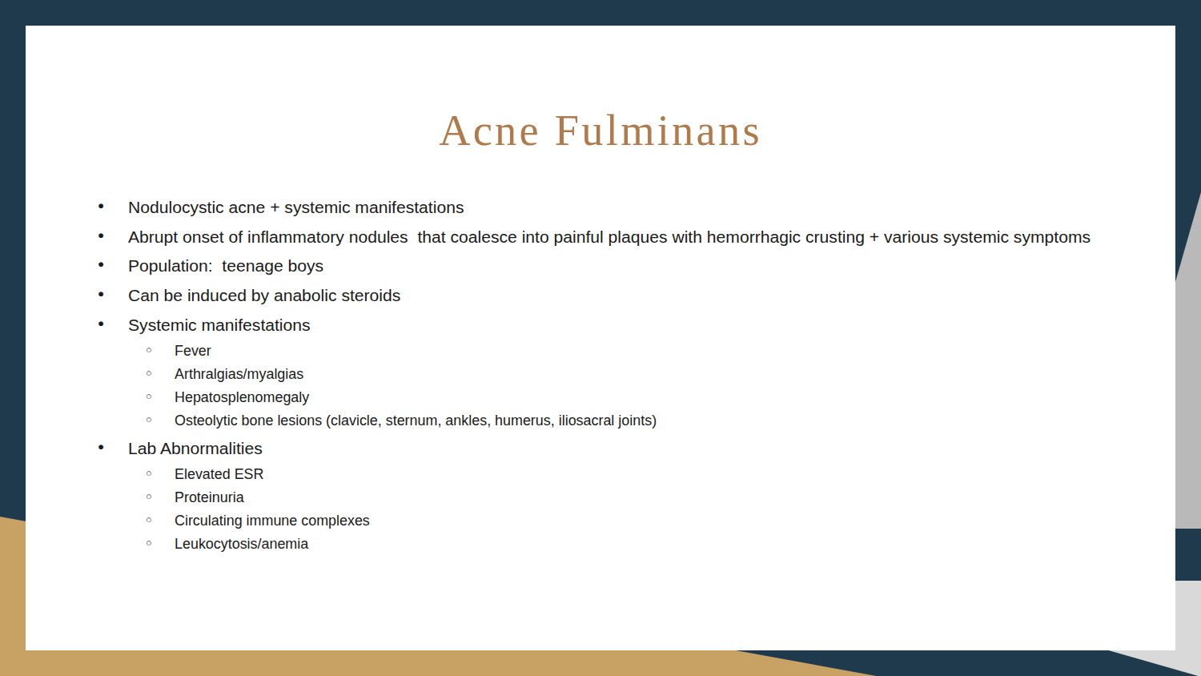Acne Fulminans
Nodulocystic acne + systemic manifestations
Abrupt onset of inflammatory nodules that coalesce into painful plaques with hemorrhagic crusting + various systemic symptoms
Population: teenage boys
Can be induced by anabolic steroids
Systemic manifestations
Fever
Arthralgias/myalgias
Hepatosplenomegaly
Osteolytic bone lesions (clavicle, sternum, ankles, humerus, iliosacral joints)
Lab Abnormalities
Elevated ESR
Proteinuria
Circulating immune complexes
Leukocytosis/anemia